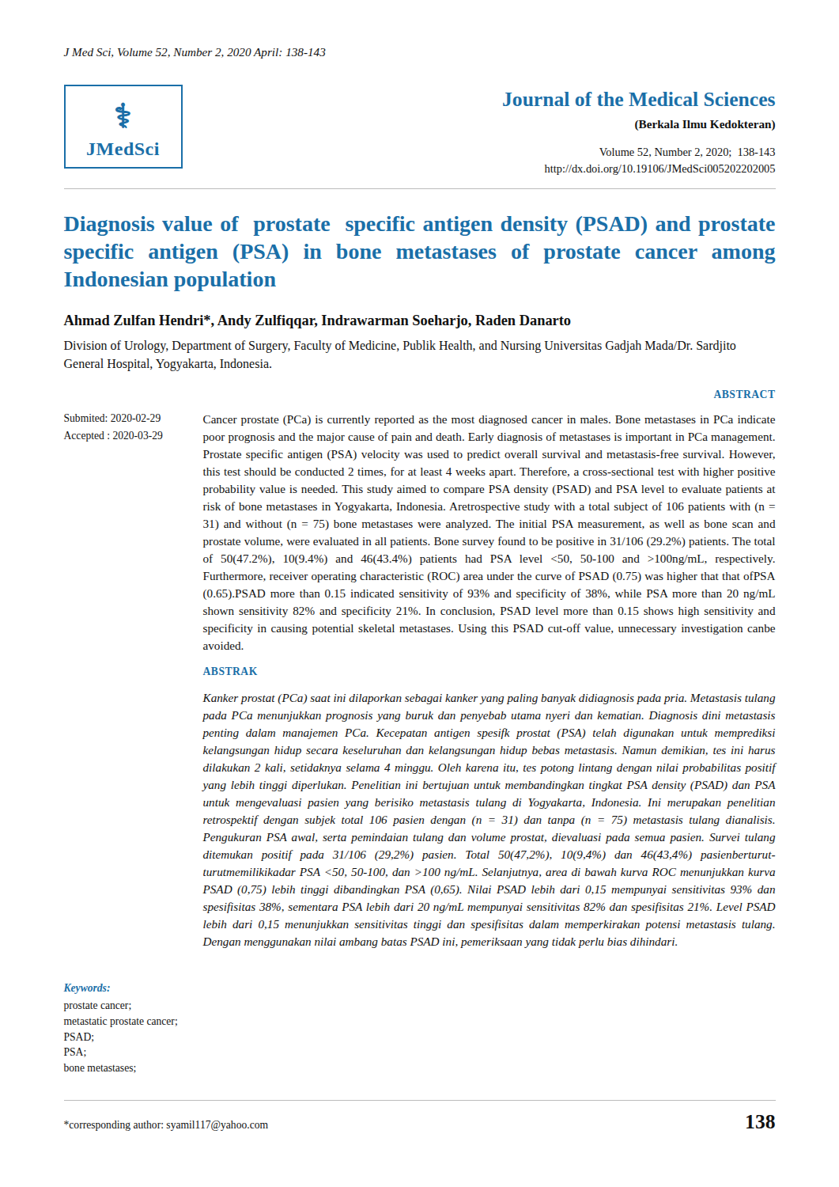J Med Sci, Volume 52, Number 2, 2020 April: 138-143
⚕ JMedSci
Journal of the Medical Sciences
(Berkala Ilmu Kedokteran)
Volume 52, Number 2, 2020; 138-143
http://dx.doi.org/10.19106/JMedSci005202202005
Diagnosis value of prostate specific antigen density (PSAD) and prostate specific antigen (PSA) in bone metastases of prostate cancer among Indonesian population
Ahmad Zulfan Hendri*, Andy Zulfiqqar, Indrawarman Soeharjo, Raden Danarto
Division of Urology, Department of Surgery, Faculty of Medicine, Publik Health, and Nursing Universitas Gadjah Mada/Dr. Sardjito General Hospital, Yogyakarta, Indonesia.
ABSTRACT
Submited: 2020-02-29
Accepted : 2020-03-29
Cancer prostate (PCa) is currently reported as the most diagnosed cancer in males. Bone metastases in PCa indicate poor prognosis and the major cause of pain and death. Early diagnosis of metastases is important in PCa management. Prostate specific antigen (PSA) velocity was used to predict overall survival and metastasis-free survival. However, this test should be conducted 2 times, for at least 4 weeks apart. Therefore, a cross-sectional test with higher positive probability value is needed. This study aimed to compare PSA density (PSAD) and PSA level to evaluate patients at risk of bone metastases in Yogyakarta, Indonesia. Aretrospective study with a total subject of 106 patients with (n = 31) and without (n = 75) bone metastases were analyzed. The initial PSA measurement, as well as bone scan and prostate volume, were evaluated in all patients. Bone survey found to be positive in 31/106 (29.2%) patients. The total of 50(47.2%), 10(9.4%) and 46(43.4%) patients had PSA level <50, 50-100 and >100ng/mL, respectively. Furthermore, receiver operating characteristic (ROC) area under the curve of PSAD (0.75) was higher that that ofPSA (0.65).PSAD more than 0.15 indicated sensitivity of 93% and specificity of 38%, while PSA more than 20 ng/mL shown sensitivity 82% and specificity 21%. In conclusion, PSAD level more than 0.15 shows high sensitivity and specificity in causing potential skeletal metastases. Using this PSAD cut-off value, unnecessary investigation canbe avoided.
ABSTRAK
Kanker prostat (PCa) saat ini dilaporkan sebagai kanker yang paling banyak didiagnosis pada pria. Metastasis tulang pada PCa menunjukkan prognosis yang buruk dan penyebab utama nyeri dan kematian. Diagnosis dini metastasis penting dalam manajemen PCa. Kecepatan antigen spesifk prostat (PSA) telah digunakan untuk memprediksi kelangsungan hidup secara keseluruhan dan kelangsungan hidup bebas metastasis. Namun demikian, tes ini harus dilakukan 2 kali, setidaknya selama 4 minggu. Oleh karena itu, tes potong lintang dengan nilai probabilitas positif yang lebih tinggi diperlukan. Penelitian ini bertujuan untuk membandingkan tingkat PSA density (PSAD) dan PSA untuk mengevaluasi pasien yang berisiko metastasis tulang di Yogyakarta, Indonesia. Ini merupakan penelitian retrospektif dengan subjek total 106 pasien dengan (n = 31) dan tanpa (n = 75) metastasis tulang dianalisis. Pengukuran PSA awal, serta pemindaian tulang dan volume prostat, dievaluasi pada semua pasien. Survei tulang ditemukan positif pada 31/106 (29,2%) pasien. Total 50(47,2%), 10(9,4%) dan 46(43,4%) pasienberturut-turutmemilikikadar PSA <50, 50-100, dan >100 ng/mL. Selanjutnya, area di bawah kurva ROC menunjukkan kurva PSAD (0,75) lebih tinggi dibandingkan PSA (0,65). Nilai PSAD lebih dari 0,15 mempunyai sensitivitas 93% dan spesifisitas 38%, sementara PSA lebih dari 20 ng/mL mempunyai sensitivitas 82% dan spesifisitas 21%. Level PSAD lebih dari 0,15 menunjukkan sensitivitas tinggi dan spesifisitas dalam memperkirakan potensi metastasis tulang. Dengan menggunakan nilai ambang batas PSAD ini, pemeriksaan yang tidak perlu bias dihindari.
Keywords:
prostate cancer;
metastatic prostate cancer;
PSAD;
PSA;
bone metastases;
*corresponding author: syamil117@yahoo.com 138